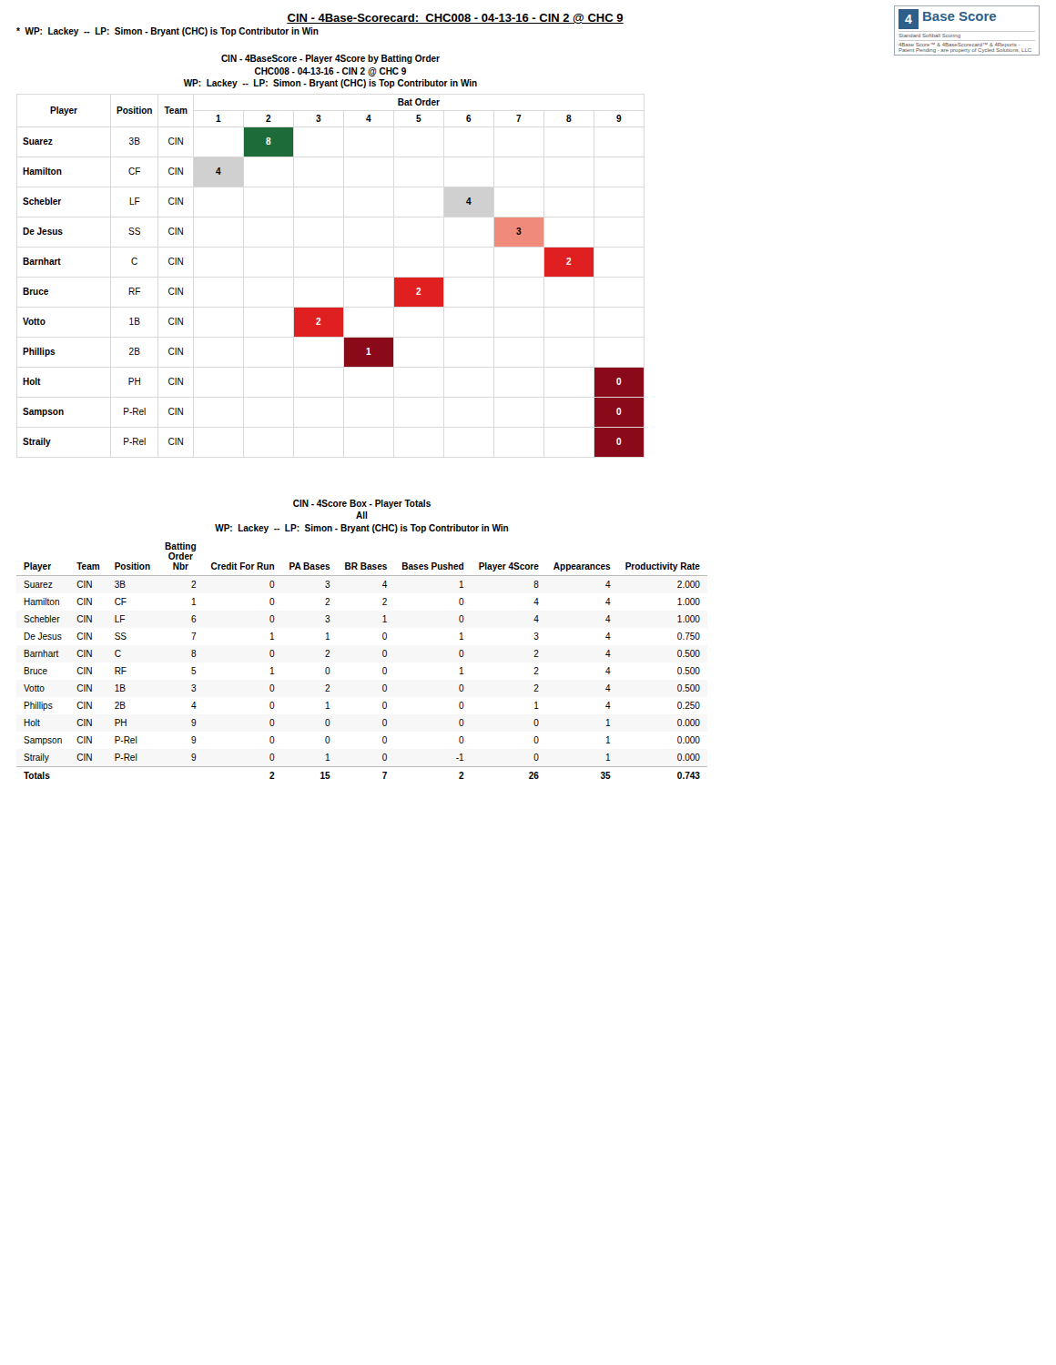4 Base Score
Standard Softball Scoring
4Base Score™ & 4BaseScorecard™ & 4Reports - Patent Pending - are property of Cycled Solutions, LLC
CIN - 4Base-Scorecard: CHC008 - 04-13-16 - CIN 2 @ CHC 9
* WP: Lackey -- LP: Simon - Bryant (CHC) is Top Contributor in Win
CIN - 4BaseScore - Player 4Score by Batting Order CHC008 - 04-13-16 - CIN 2 @ CHC 9 WP: Lackey -- LP: Simon - Bryant (CHC) is Top Contributor in Win
| Player | Position | Team | Bat Order |
| --- | --- | --- | --- |
| 1 | 2 | 3 | 4 | 5 | 6 | 7 | 8 | 9 |
| Suarez | 3B | CIN | | 8 | | | | | | | |
| Hamilton | CF | CIN | 4 | | | | | | | | |
| Schebler | LF | CIN | | | | | | 4 | | | |
| De Jesus | SS | CIN | | | | | | | 3 | | |
| Barnhart | C | CIN | | | | | | | | 2 | |
| Bruce | RF | CIN | | | | | 2 | | | | |
| Votto | 1B | CIN | | | 2 | | | | | | |
| Phillips | 2B | CIN | | | | 1 | | | | | |
| Holt | PH | CIN | | | | | | | | | 0 |
| Sampson | P-Rel | CIN | | | | | | | | | 0 |
| Straily | P-Rel | CIN | | | | | | | | | 0 |
CIN - 4Score Box - Player Totals All WP: Lackey -- LP: Simon - Bryant (CHC) is Top Contributor in Win
| Player | Team | Position | Batting Order Nbr | Credit For Run | PA Bases | BR Bases | Bases Pushed | Player 4Score | Appearances | Productivity Rate |
| --- | --- | --- | --- | --- | --- | --- | --- | --- | --- | --- |
| Suarez | CIN | 3B | 2 | 0 | 3 | 4 | 1 | 8 | 4 | 2.000 |
| Hamilton | CIN | CF | 1 | 0 | 2 | 2 | 0 | 4 | 4 | 1.000 |
| Schebler | CIN | LF | 6 | 0 | 3 | 1 | 0 | 4 | 4 | 1.000 |
| De Jesus | CIN | SS | 7 | 1 | 1 | 0 | 1 | 3 | 4 | 0.750 |
| Barnhart | CIN | C | 8 | 0 | 2 | 0 | 0 | 2 | 4 | 0.500 |
| Bruce | CIN | RF | 5 | 1 | 0 | 0 | 1 | 2 | 4 | 0.500 |
| Votto | CIN | 1B | 3 | 0 | 2 | 0 | 0 | 2 | 4 | 0.500 |
| Phillips | CIN | 2B | 4 | 0 | 1 | 0 | 0 | 1 | 4 | 0.250 |
| Holt | CIN | PH | 9 | 0 | 0 | 0 | 0 | 0 | 1 | 0.000 |
| Sampson | CIN | P-Rel | 9 | 0 | 0 | 0 | 0 | 0 | 1 | 0.000 |
| Straily | CIN | P-Rel | 9 | 0 | 1 | 0 | -1 | 0 | 1 | 0.000 |
| Totals | | | | 2 | 15 | 7 | 2 | 26 | 35 | 0.743 |